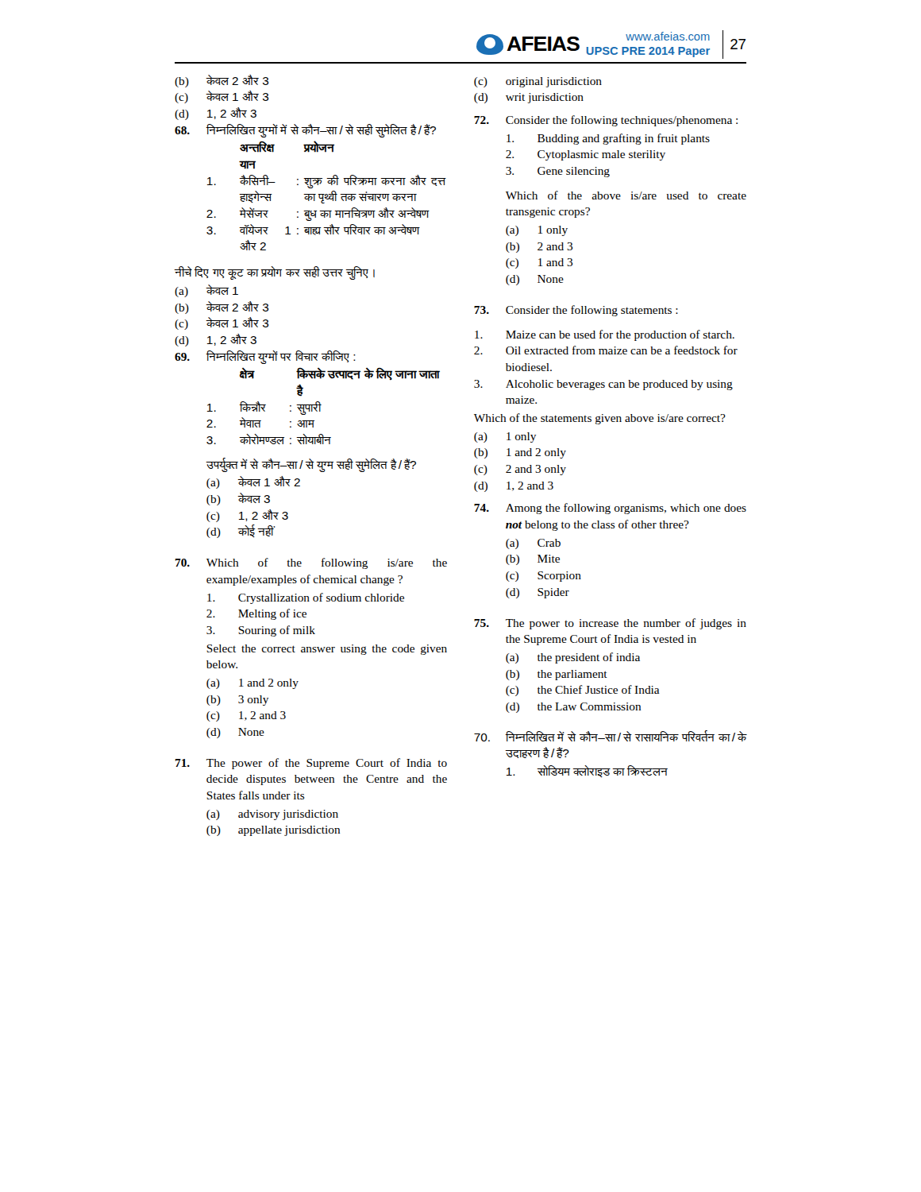AFEIAS
www.afeias.com
UPSC PRE 2014 Paper
27
(b) केवल 2 और 3
(c) केवल 1 और 3
(d) 1, 2 और 3
68.
निम्नलिखित युग्मों में से कौन–सा / से सही सुमेलित है / हैं?
| | अन्तरिक्ष यान | | प्रयोजन |
| 1. | कैसिनी–हाइगेन्स | : | शुक्र की परिक्रमा करना और दत्त का पृथ्वी तक संचारण करना |
| 2. | मेसेंजर | : | बुध का मानचित्रण और अन्वेषण |
| 3. | वॉयेजर 1 और 2 | : | बाह्य सौर परिवार का अन्वेषण |
नीचे दिए गए कूट का प्रयोग कर सही उत्तर चुनिए।
(a) केवल 1
(b) केवल 2 और 3
(c) केवल 1 और 3
(d) 1, 2 और 3
69.
निम्नलिखित युग्मों पर विचार कीजिए :
| | क्षेत्र | | किसके उत्पादन के लिए जाना जाता है |
| 1. | किन्नौर | : | सुपारी |
| 2. | मेवात | : | आम |
| 3. | कोरोमण्डल | : | सोयाबीन |
उपर्युक्त में से कौन–सा / से युग्म सही सुमेलित है / हैं?
(a) केवल 1 और 2
(b) केवल 3
(c) 1, 2 और 3
(d) कोई नहीं
70.
Which of the following is/are the example/examples of chemical change ?
1. Crystallization of sodium chloride
2. Melting of ice
3. Souring of milk
Select the correct answer using the code given below.
(a) 1 and 2 only
(b) 3 only
(c) 1, 2 and 3
(d) None
71.
The power of the Supreme Court of India to decide disputes between the Centre and the States falls under its
(a) advisory jurisdiction
(b) appellate jurisdiction
(c) original jurisdiction
(d) writ jurisdiction
72.
Consider the following techniques/phenomena :
1. Budding and grafting in fruit plants
2. Cytoplasmic male sterility
3. Gene silencing
Which of the above is/are used to create transgenic crops?
(a) 1 only
(b) 2 and 3
(c) 1 and 3
(d) None
73.
Consider the following statements :
1. Maize can be used for the production of starch.
2. Oil extracted from maize can be a feedstock for biodiesel.
3. Alcoholic beverages can be produced by using maize.
Which of the statements given above is/are correct?
(a) 1 only
(b) 1 and 2 only
(c) 2 and 3 only
(d) 1, 2 and 3
74.
Among the following organisms, which one does not belong to the class of other three?
(a) Crab
(b) Mite
(c) Scorpion
(d) Spider
75.
The power to increase the number of judges in the Supreme Court of India is vested in
(a) the president of india
(b) the parliament
(c) the Chief Justice of India
(d) the Law Commission
70.
निम्नलिखित में से कौन–सा / से रासायनिक परिवर्तन का / के उदाहरण है / हैं?
1. सोडियम क्लोराइड का क्रिस्टलन